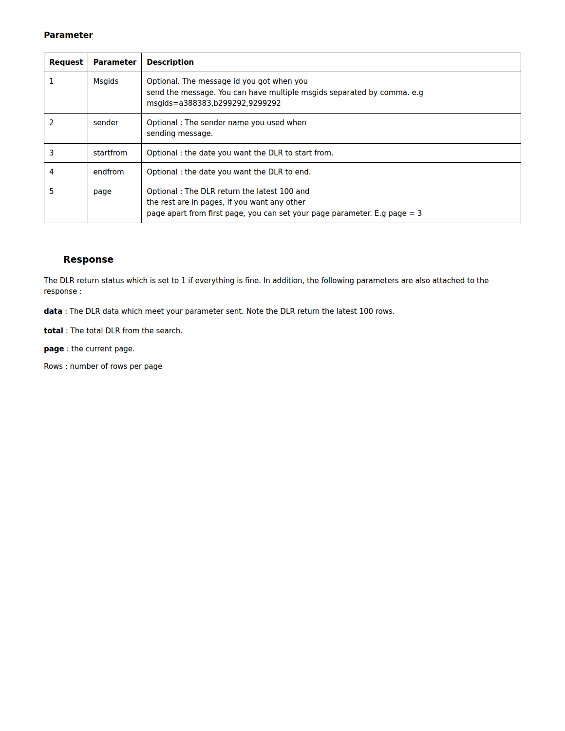Parameter
| Request | Parameter | Description |
| --- | --- | --- |
| 1 | Msgids | Optional. The message id you got when you send the message. You can have multiple msgids separated by comma. e.g msgids=a388383,b299292,9299292 |
| 2 | sender | Optional : The sender name you used when sending message. |
| 3 | startfrom | Optional : the date you want the DLR to start from. |
| 4 | endfrom | Optional : the date you want the DLR to end. |
| 5 | page | Optional : The DLR return the latest 100 and the rest are in pages, if you want any other page apart from first page, you can set your page parameter. E.g page = 3 |
Response
The DLR return status which is set to 1 if everything is fine. In addition, the following parameters are also attached to the response :
data : The DLR data which meet your parameter sent. Note the DLR return the latest 100 rows.
total : The total DLR from the search.
page : the current page.
Rows : number of rows per page